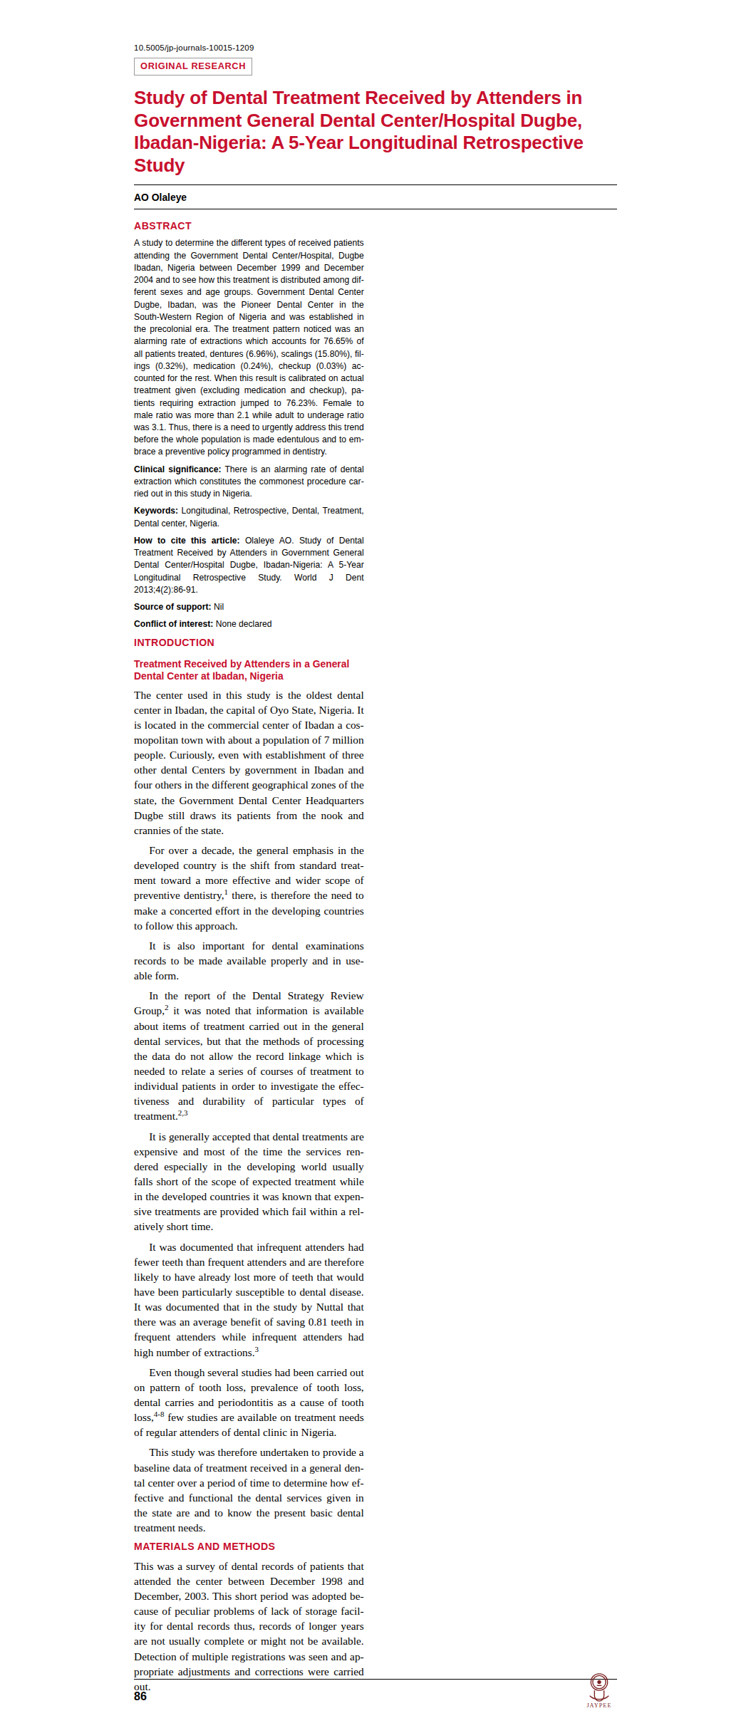10.5005/jp-journals-10015-1209
ORIGINAL RESEARCH
Study of Dental Treatment Received by Attenders in Government General Dental Center/Hospital Dugbe, Ibadan-Nigeria: A 5-Year Longitudinal Retrospective Study
AO Olaleye
Abstract
A study to determine the different types of received patients attending the Government Dental Center/Hospital, Dugbe Ibadan, Nigeria between December 1999 and December 2004 and to see how this treatment is distributed among different sexes and age groups. Government Dental Center Dugbe, Ibadan, was the Pioneer Dental Center in the South-Western Region of Nigeria and was established in the precolonial era. The treatment pattern noticed was an alarming rate of extractions which accounts for 76.65% of all patients treated, dentures (6.96%), scalings (15.80%), filings (0.32%), medication (0.24%), checkup (0.03%) accounted for the rest. When this result is calibrated on actual treatment given (excluding medication and checkup), patients requiring extraction jumped to 76.23%. Female to male ratio was more than 2.1 while adult to underage ratio was 3.1. Thus, there is a need to urgently address this trend before the whole population is made edentulous and to embrace a preventive policy programmed in dentistry.
Clinical significance: There is an alarming rate of dental extraction which constitutes the commonest procedure carried out in this study in Nigeria.
Keywords: Longitudinal, Retrospective, Dental, Treatment, Dental center, Nigeria.
How to cite this article: Olaleye AO. Study of Dental Treatment Received by Attenders in Government General Dental Center/Hospital Dugbe, Ibadan-Nigeria: A 5-Year Longitudinal Retrospective Study. World J Dent 2013;4(2):86-91.
Source of support: Nil
Conflict of interest: None declared
Introduction
Treatment Received by Attenders in a General Dental Center at Ibadan, Nigeria
The center used in this study is the oldest dental center in Ibadan, the capital of Oyo State, Nigeria. It is located in the commercial center of Ibadan a cosmopolitan town with about a population of 7 million people. Curiously, even with establishment of three other dental Centers by government in Ibadan and four others in the different geographical zones of the state, the Government Dental Center Headquarters Dugbe still draws its patients from the nook and crannies of the state.
For over a decade, the general emphasis in the developed country is the shift from standard treatment toward a more effective and wider scope of preventive dentistry,1 there, is therefore the need to make a concerted effort in the developing countries to follow this approach.
It is also important for dental examinations records to be made available properly and in useable form.
In the report of the Dental Strategy Review Group,2 it was noted that information is available about items of treatment carried out in the general dental services, but that the methods of processing the data do not allow the record linkage which is needed to relate a series of courses of treatment to individual patients in order to investigate the effectiveness and durability of particular types of treatment.2,3
It is generally accepted that dental treatments are expensive and most of the time the services rendered especially in the developing world usually falls short of the scope of expected treatment while in the developed countries it was known that expensive treatments are provided which fail within a relatively short time.
It was documented that infrequent attenders had fewer teeth than frequent attenders and are therefore likely to have already lost more of teeth that would have been particularly susceptible to dental disease. It was documented that in the study by Nuttal that there was an average benefit of saving 0.81 teeth in frequent attenders while infrequent attenders had high number of extractions.3
Even though several studies had been carried out on pattern of tooth loss, prevalence of tooth loss, dental carries and periodontitis as a cause of tooth loss,4-8 few studies are available on treatment needs of regular attenders of dental clinic in Nigeria.
This study was therefore undertaken to provide a baseline data of treatment received in a general dental center over a period of time to determine how effective and functional the dental services given in the state are and to know the present basic dental treatment needs.
Materials and Methods
This was a survey of dental records of patients that attended the center between December 1998 and December, 2003. This short period was adopted because of peculiar problems of lack of storage facility for dental records thus, records of longer years are not usually complete or might not be available. Detection of multiple registrations was seen and appropriate adjustments and corrections were carried out.
86
JAYPEE